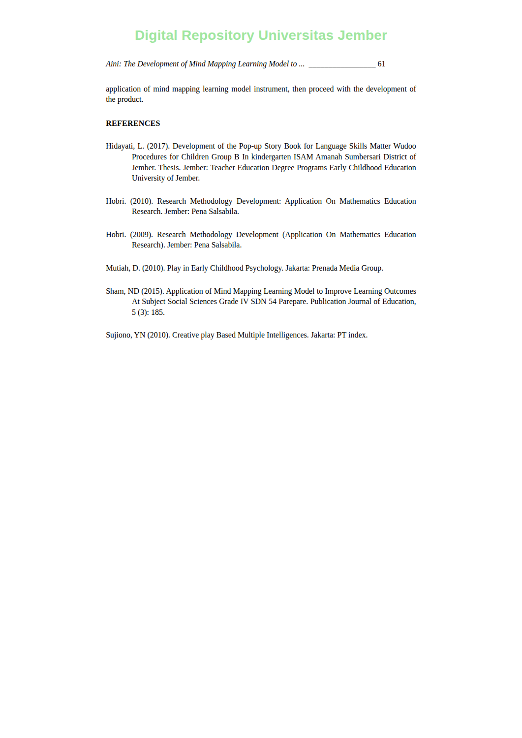Digital Repository Universitas Jember
Aini: The Development of Mind Mapping Learning Model to ... _________________ 61
application of mind mapping learning model instrument, then proceed with the development of the product.
REFERENCES
Hidayati, L. (2017). Development of the Pop-up Story Book for Language Skills Matter Wudoo Procedures for Children Group B In kindergarten ISAM Amanah Sumbersari District of Jember. Thesis. Jember: Teacher Education Degree Programs Early Childhood Education University of Jember.
Hobri. (2010). Research Methodology Development: Application On Mathematics Education Research. Jember: Pena Salsabila.
Hobri. (2009). Research Methodology Development (Application On Mathematics Education Research). Jember: Pena Salsabila.
Mutiah, D. (2010). Play in Early Childhood Psychology. Jakarta: Prenada Media Group.
Sham, ND (2015). Application of Mind Mapping Learning Model to Improve Learning Outcomes At Subject Social Sciences Grade IV SDN 54 Parepare. Publication Journal of Education, 5 (3): 185.
Sujiono, YN (2010). Creative play Based Multiple Intelligences. Jakarta: PT index.